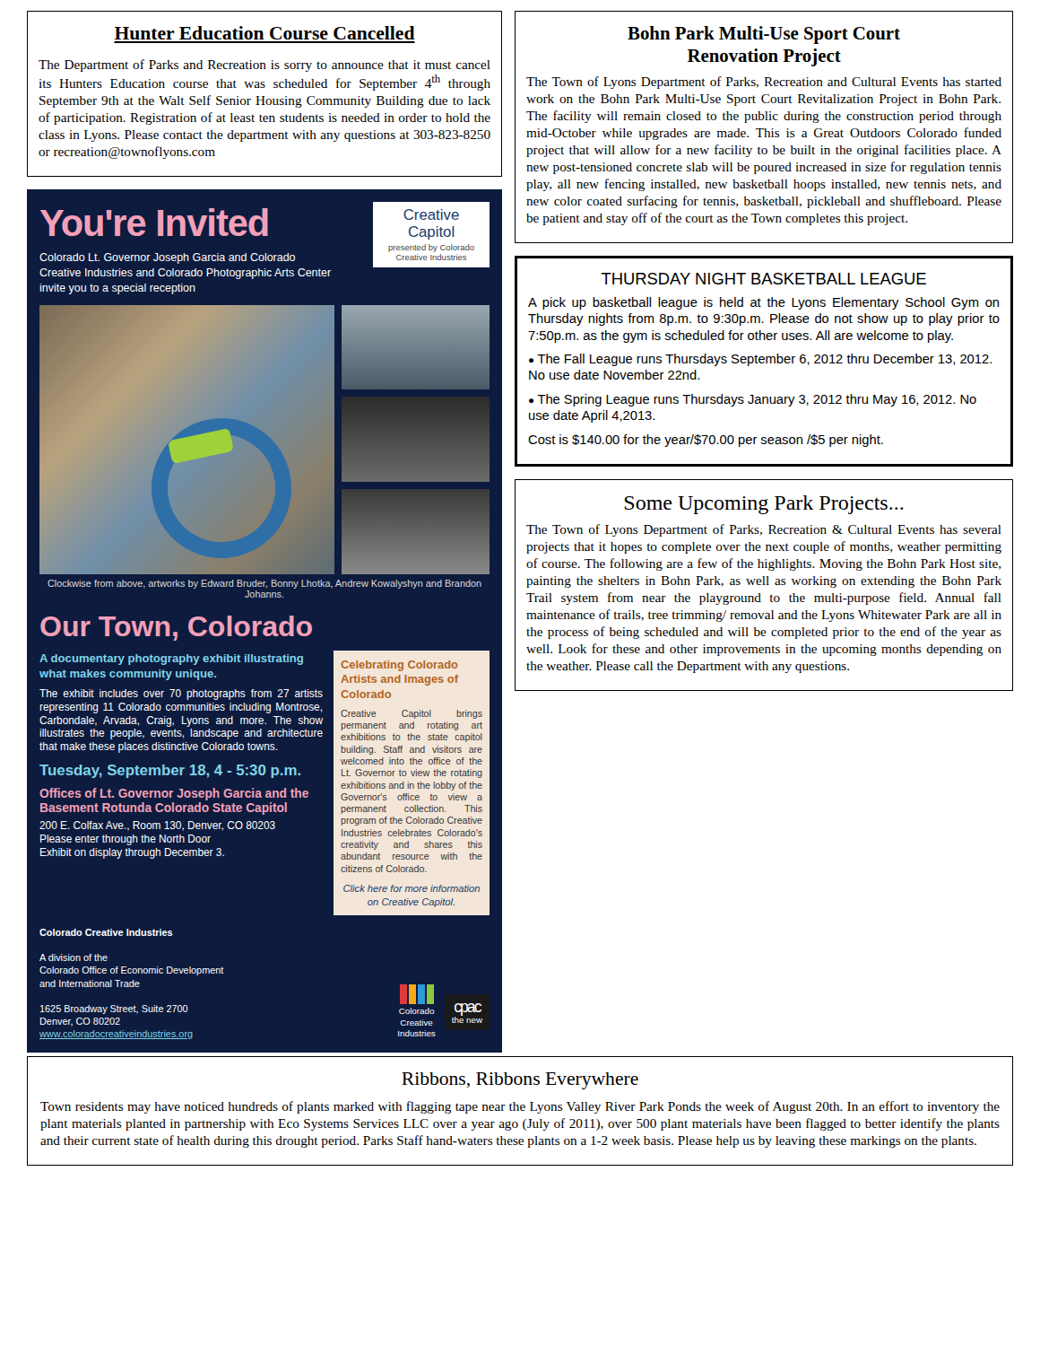Hunter Education Course Cancelled
The Department of Parks and Recreation is sorry to announce that it must cancel its Hunters Education course that was scheduled for September 4th through September 9th at the Walt Self Senior Housing Community Building due to lack of participation. Registration of at least ten students is needed in order to hold the class in Lyons. Please contact the department with any questions at 303-823-8250 or recreation@townoflyons.com
You're Invited
Colorado Lt. Governor Joseph Garcia and Colorado Creative Industries and Colorado Photographic Arts Center invite you to a special reception
Creative
Capitol presented by Colorado Creative Industries
Clockwise from above, artworks by Edward Bruder, Bonny Lhotka, Andrew Kowalyshyn and Brandon Johanns.
Our Town, Colorado
A documentary photography exhibit illustrating what makes community unique.
The exhibit includes over 70 photographs from 27 artists representing 11 Colorado communities including Montrose, Carbondale, Arvada, Craig, Lyons and more. The show illustrates the people, events, landscape and architecture that make these places distinctive Colorado towns.
Tuesday, September 18, 4 - 5:30 p.m.
Offices of Lt. Governor Joseph Garcia and the Basement Rotunda Colorado State Capitol
200 E. Colfax Ave., Room 130, Denver, CO 80203
Please enter through the North Door
Exhibit on display through December 3.
Celebrating Colorado Artists and Images of Colorado
Creative Capitol brings permanent and rotating art exhibitions to the state capitol building. Staff and visitors are welcomed into the office of the Lt. Governor to view the rotating exhibitions and in the lobby of the Governor's office to view a permanent collection. This program of the Colorado Creative Industries celebrates Colorado's creativity and shares this abundant resource with the citizens of Colorado.
Click here for more information on Creative Capitol.
Colorado Creative Industries
A division of the
Colorado Office of Economic Development
and International Trade
1625 Broadway Street, Suite 2700
Denver, CO 80202
www.coloradocreativeindustries.org
Colorado
Creative
Industries
cpac the new
Bohn Park Multi-Use Sport Court
Renovation Project
The Town of Lyons Department of Parks, Recreation and Cultural Events has started work on the Bohn Park Multi-Use Sport Court Revitalization Project in Bohn Park. The facility will remain closed to the public during the construction period through mid-October while upgrades are made. This is a Great Outdoors Colorado funded project that will allow for a new facility to be built in the original facilities place. A new post-tensioned concrete slab will be poured increased in size for regulation tennis play, all new fencing installed, new basketball hoops installed, new tennis nets, and new color coated surfacing for tennis, basketball, pickleball and shuffleboard. Please be patient and stay off of the court as the Town completes this project.
THURSDAY NIGHT BASKETBALL LEAGUE
A pick up basketball league is held at the Lyons Elementary School Gym on Thursday nights from 8p.m. to 9:30p.m. Please do not show up to play prior to 7:50p.m. as the gym is scheduled for other uses. All are welcome to play.
The Fall League runs Thursdays September 6, 2012 thru December 13, 2012. No use date November 22nd.
The Spring League runs Thursdays January 3, 2012 thru May 16, 2012. No use date April 4,2013.
Cost is $140.00 for the year/$70.00 per season /$5 per night.
Some Upcoming Park Projects...
The Town of Lyons Department of Parks, Recreation & Cultural Events has several projects that it hopes to complete over the next couple of months, weather permitting of course. The following are a few of the highlights. Moving the Bohn Park Host site, painting the shelters in Bohn Park, as well as working on extending the Bohn Park Trail system from near the playground to the multi-purpose field. Annual fall maintenance of trails, tree trimming/ removal and the Lyons Whitewater Park are all in the process of being scheduled and will be completed prior to the end of the year as well. Look for these and other improvements in the upcoming months depending on the weather. Please call the Department with any questions.
Ribbons, Ribbons Everywhere
Town residents may have noticed hundreds of plants marked with flagging tape near the Lyons Valley River Park Ponds the week of August 20th. In an effort to inventory the plant materials planted in partnership with Eco Systems Services LLC over a year ago (July of 2011), over 500 plant materials have been flagged to better identify the plants and their current state of health during this drought period. Parks Staff hand-waters these plants on a 1-2 week basis. Please help us by leaving these markings on the plants.